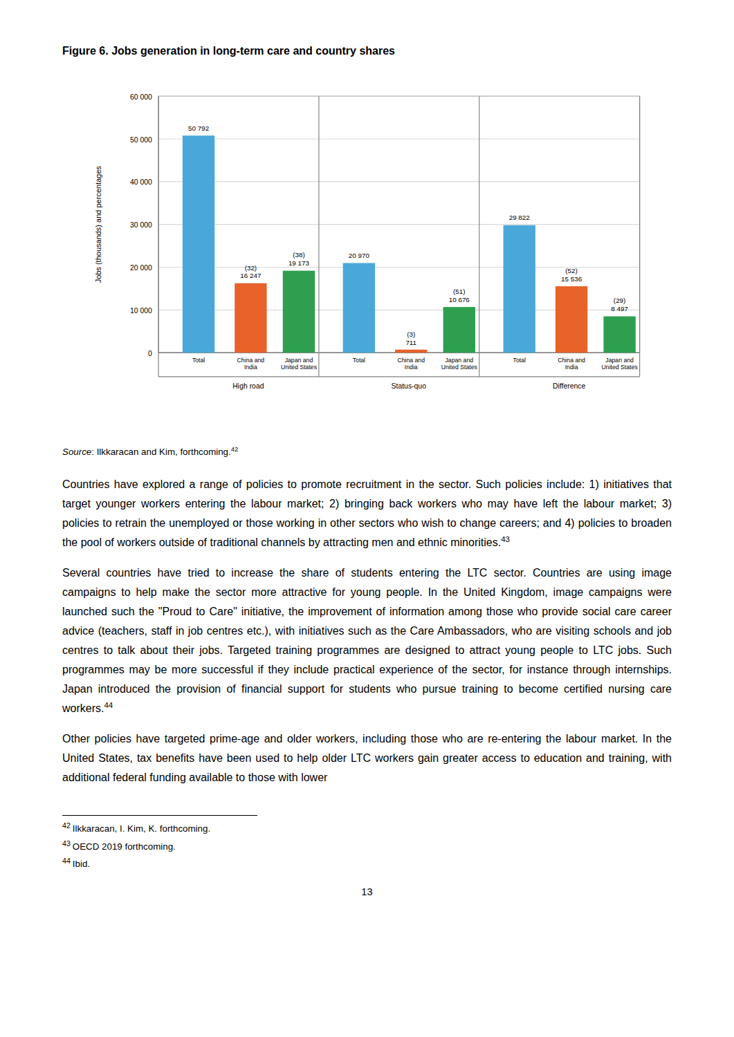Figure 6. Jobs generation in long-term care and country shares
0 10 000 20 000 30 000 40 000 50 000 60 000 Jobs (thousands) and percentages 50 792 16 247 (32) 19 173 (38) Total China and India Japan and United States High road 20 970 711 (3) 10 676 (51) Total China and India Japan and United States Status-quo 29 822 15 536 (52) 8 497 (29) Total China and India Japan and United States Difference
Source: Ilkkaracan and Kim, forthcoming.42
Countries have explored a range of policies to promote recruitment in the sector. Such policies include: 1) initiatives that target younger workers entering the labour market; 2) bringing back workers who may have left the labour market; 3) policies to retrain the unemployed or those working in other sectors who wish to change careers; and 4) policies to broaden the pool of workers outside of traditional channels by attracting men and ethnic minorities.43
Several countries have tried to increase the share of students entering the LTC sector. Countries are using image campaigns to help make the sector more attractive for young people. In the United Kingdom, image campaigns were launched such the "Proud to Care" initiative, the improvement of information among those who provide social care career advice (teachers, staff in job centres etc.), with initiatives such as the Care Ambassadors, who are visiting schools and job centres to talk about their jobs. Targeted training programmes are designed to attract young people to LTC jobs. Such programmes may be more successful if they include practical experience of the sector, for instance through internships. Japan introduced the provision of financial support for students who pursue training to become certified nursing care workers.44
Other policies have targeted prime-age and older workers, including those who are re-entering the labour market. In the United States, tax benefits have been used to help older LTC workers gain greater access to education and training, with additional federal funding available to those with lower
42 Ilkkaracan, I. Kim, K. forthcoming.
43 OECD 2019 forthcoming.
44 Ibid.
13